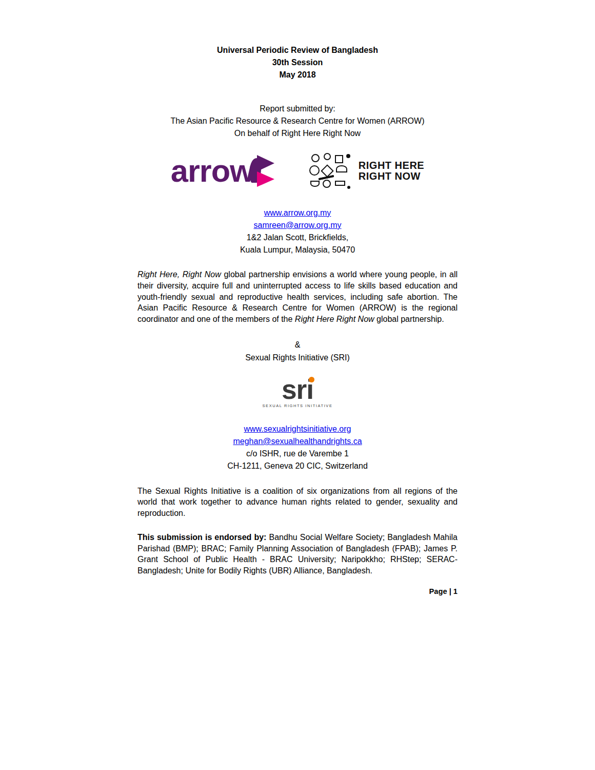Universal Periodic Review of Bangladesh
30th Session
May 2018
Report submitted by:
The Asian Pacific Resource & Research Centre for Women (ARROW)
On behalf of Right Here Right Now
arrow
RIGHT HERE
RIGHT NOW
www.arrow.org.my
samreen@arrow.org.my
1&2 Jalan Scott, Brickfields,
Kuala Lumpur, Malaysia, 50470
Right Here, Right Now global partnership envisions a world where young people, in all their diversity, acquire full and uninterrupted access to life skills based education and youth-friendly sexual and reproductive health services, including safe abortion. The Asian Pacific Resource & Research Centre for Women (ARROW) is the regional coordinator and one of the members of the Right Here Right Now global partnership.
&
Sexual Rights Initiative (SRI)
sri
SEXUAL RIGHTS INITIATIVE
www.sexualrightsinitiative.org
meghan@sexualhealthandrights.ca
c/o ISHR, rue de Varembe 1
CH-1211, Geneva 20 CIC, Switzerland
The Sexual Rights Initiative is a coalition of six organizations from all regions of the world that work together to advance human rights related to gender, sexuality and reproduction.
This submission is endorsed by: Bandhu Social Welfare Society; Bangladesh Mahila Parishad (BMP); BRAC; Family Planning Association of Bangladesh (FPAB); James P. Grant School of Public Health - BRAC University; Naripokkho; RHStep; SERAC-Bangladesh; Unite for Bodily Rights (UBR) Alliance, Bangladesh.
Page | 1